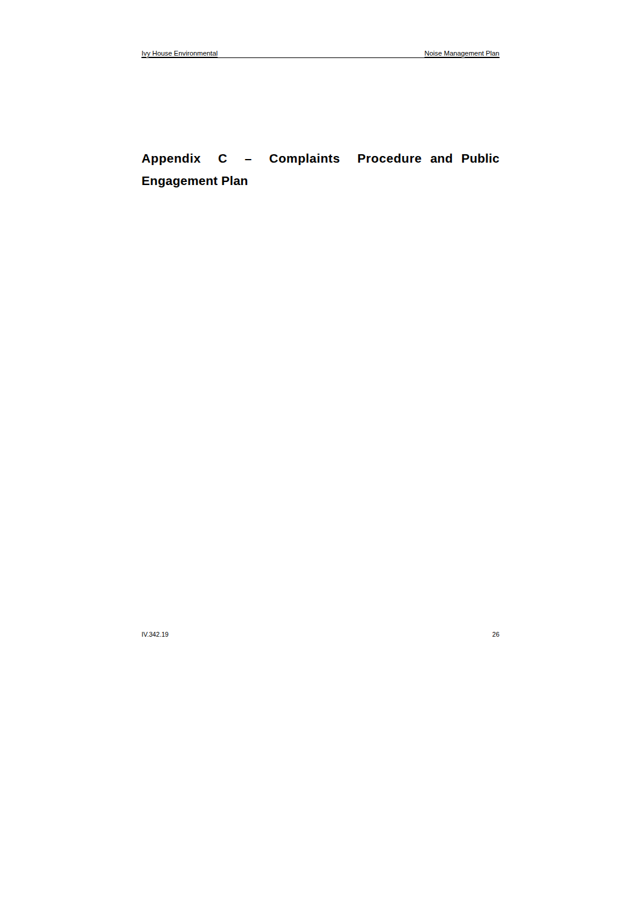Ivy House Environmental Noise Management Plan
Appendix C – Complaints Procedure and Public Engagement Plan
IV.342.19 26